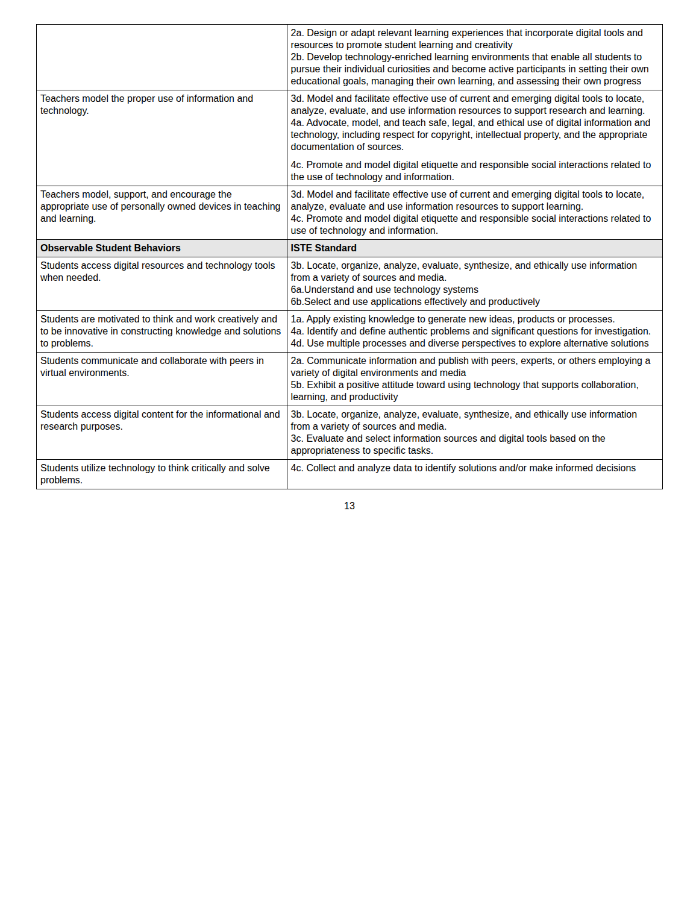| | 2a. Design or adapt relevant learning experiences that incorporate digital tools and resources to promote student learning and creativity 2b. Develop technology-enriched learning environments that enable all students to pursue their individual curiosities and become active participants in setting their own educational goals, managing their own learning, and assessing their own progress |
| Teachers model the proper use of information and technology. | 3d. Model and facilitate effective use of current and emerging digital tools to locate, analyze, evaluate, and use information resources to support research and learning. 4a. Advocate, model, and teach safe, legal, and ethical use of digital information and technology, including respect for copyright, intellectual property, and the appropriate documentation of sources. 4c. Promote and model digital etiquette and responsible social interactions related to the use of technology and information. |
| Teachers model, support, and encourage the appropriate use of personally owned devices in teaching and learning. | 3d. Model and facilitate effective use of current and emerging digital tools to locate, analyze, evaluate and use information resources to support learning. 4c. Promote and model digital etiquette and responsible social interactions related to use of technology and information. |
| Observable Student Behaviors | ISTE Standard |
| Students access digital resources and technology tools when needed. | 3b. Locate, organize, analyze, evaluate, synthesize, and ethically use information from a variety of sources and media. 6a.Understand and use technology systems 6b.Select and use applications effectively and productively |
| Students are motivated to think and work creatively and to be innovative in constructing knowledge and solutions to problems. | 1a. Apply existing knowledge to generate new ideas, products or processes. 4a. Identify and define authentic problems and significant questions for investigation. 4d. Use multiple processes and diverse perspectives to explore alternative solutions |
| Students communicate and collaborate with peers in virtual environments. | 2a. Communicate information and publish with peers, experts, or others employing a variety of digital environments and media 5b. Exhibit a positive attitude toward using technology that supports collaboration, learning, and productivity |
| Students access digital content for the informational and research purposes. | 3b. Locate, organize, analyze, evaluate, synthesize, and ethically use information from a variety of sources and media. 3c. Evaluate and select information sources and digital tools based on the appropriateness to specific tasks. |
| Students utilize technology to think critically and solve problems. | 4c. Collect and analyze data to identify solutions and/or make informed decisions |
13